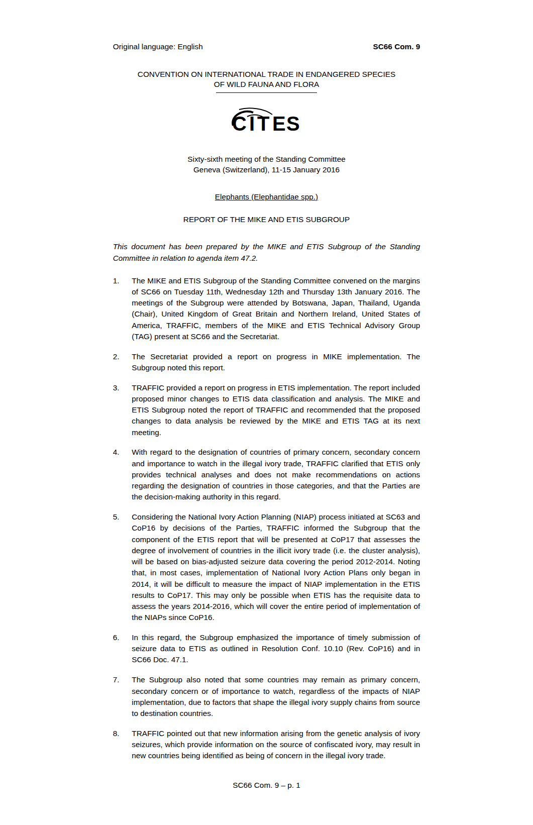Original language: English
SC66 Com. 9
CONVENTION ON INTERNATIONAL TRADE IN ENDANGERED SPECIES
OF WILD FAUNA AND FLORA
Sixty-sixth meeting of the Standing Committee
Geneva (Switzerland), 11-15 January 2016
Elephants (Elephantidae spp.)
REPORT OF THE MIKE AND ETIS SUBGROUP
This document has been prepared by the MIKE and ETIS Subgroup of the Standing Committee in relation to agenda item 47.2.
The MIKE and ETIS Subgroup of the Standing Committee convened on the margins of SC66 on Tuesday 11th, Wednesday 12th and Thursday 13th January 2016. The meetings of the Subgroup were attended by Botswana, Japan, Thailand, Uganda (Chair), United Kingdom of Great Britain and Northern Ireland, United States of America, TRAFFIC, members of the MIKE and ETIS Technical Advisory Group (TAG) present at SC66 and the Secretariat.
The Secretariat provided a report on progress in MIKE implementation. The Subgroup noted this report.
TRAFFIC provided a report on progress in ETIS implementation. The report included proposed minor changes to ETIS data classification and analysis. The MIKE and ETIS Subgroup noted the report of TRAFFIC and recommended that the proposed changes to data analysis be reviewed by the MIKE and ETIS TAG at its next meeting.
With regard to the designation of countries of primary concern, secondary concern and importance to watch in the illegal ivory trade, TRAFFIC clarified that ETIS only provides technical analyses and does not make recommendations on actions regarding the designation of countries in those categories, and that the Parties are the decision-making authority in this regard.
Considering the National Ivory Action Planning (NIAP) process initiated at SC63 and CoP16 by decisions of the Parties, TRAFFIC informed the Subgroup that the component of the ETIS report that will be presented at CoP17 that assesses the degree of involvement of countries in the illicit ivory trade (i.e. the cluster analysis), will be based on bias-adjusted seizure data covering the period 2012-2014. Noting that, in most cases, implementation of National Ivory Action Plans only began in 2014, it will be difficult to measure the impact of NIAP implementation in the ETIS results to CoP17. This may only be possible when ETIS has the requisite data to assess the years 2014-2016, which will cover the entire period of implementation of the NIAPs since CoP16.
In this regard, the Subgroup emphasized the importance of timely submission of seizure data to ETIS as outlined in Resolution Conf. 10.10 (Rev. CoP16) and in SC66 Doc. 47.1.
The Subgroup also noted that some countries may remain as primary concern, secondary concern or of importance to watch, regardless of the impacts of NIAP implementation, due to factors that shape the illegal ivory supply chains from source to destination countries.
TRAFFIC pointed out that new information arising from the genetic analysis of ivory seizures, which provide information on the source of confiscated ivory, may result in new countries being identified as being of concern in the illegal ivory trade.
SC66 Com. 9 – p. 1